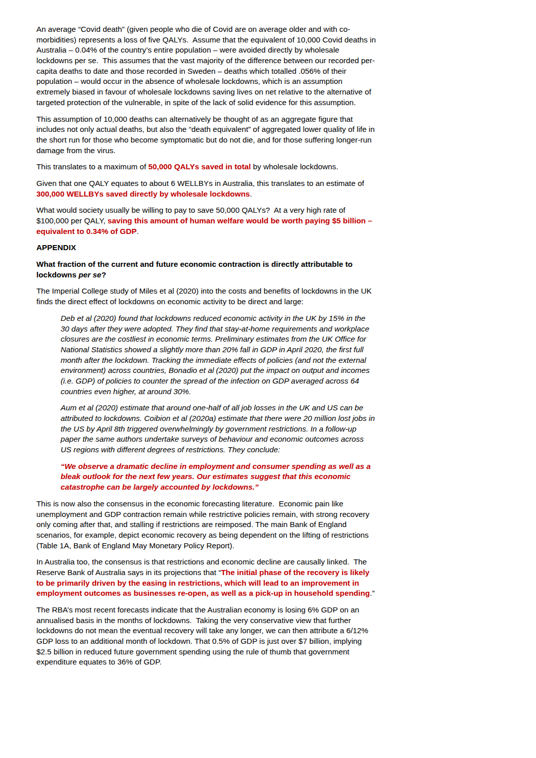An average “Covid death” (given people who die of Covid are on average older and with co-morbidities) represents a loss of five QALYs. Assume that the equivalent of 10,000 Covid deaths in Australia – 0.04% of the country’s entire population – were avoided directly by wholesale lockdowns per se. This assumes that the vast majority of the difference between our recorded per-capita deaths to date and those recorded in Sweden – deaths which totalled .056% of their population – would occur in the absence of wholesale lockdowns, which is an assumption extremely biased in favour of wholesale lockdowns saving lives on net relative to the alternative of targeted protection of the vulnerable, in spite of the lack of solid evidence for this assumption.
This assumption of 10,000 deaths can alternatively be thought of as an aggregate figure that includes not only actual deaths, but also the “death equivalent” of aggregated lower quality of life in the short run for those who become symptomatic but do not die, and for those suffering longer-run damage from the virus.
This translates to a maximum of 50,000 QALYs saved in total by wholesale lockdowns.
Given that one QALY equates to about 6 WELLBYs in Australia, this translates to an estimate of 300,000 WELLBYs saved directly by wholesale lockdowns.
What would society usually be willing to pay to save 50,000 QALYs? At a very high rate of $100,000 per QALY, saving this amount of human welfare would be worth paying $5 billion – equivalent to 0.34% of GDP.
APPENDIX
What fraction of the current and future economic contraction is directly attributable to lockdowns per se?
The Imperial College study of Miles et al (2020) into the costs and benefits of lockdowns in the UK finds the direct effect of lockdowns on economic activity to be direct and large:
Deb et al (2020) found that lockdowns reduced economic activity in the UK by 15% in the 30 days after they were adopted. They find that stay-at-home requirements and workplace closures are the costliest in economic terms. Preliminary estimates from the UK Office for National Statistics showed a slightly more than 20% fall in GDP in April 2020, the first full month after the lockdown. Tracking the immediate effects of policies (and not the external environment) across countries, Bonadio et al (2020) put the impact on output and incomes (i.e. GDP) of policies to counter the spread of the infection on GDP averaged across 64 countries even higher, at around 30%.
Aum et al (2020) estimate that around one-half of all job losses in the UK and US can be attributed to lockdowns. Coibion et al (2020a) estimate that there were 20 million lost jobs in the US by April 8th triggered overwhelmingly by government restrictions. In a follow-up paper the same authors undertake surveys of behaviour and economic outcomes across US regions with different degrees of restrictions. They conclude:
“We observe a dramatic decline in employment and consumer spending as well as a bleak outlook for the next few years. Our estimates suggest that this economic catastrophe can be largely accounted by lockdowns.”
This is now also the consensus in the economic forecasting literature. Economic pain like unemployment and GDP contraction remain while restrictive policies remain, with strong recovery only coming after that, and stalling if restrictions are reimposed. The main Bank of England scenarios, for example, depict economic recovery as being dependent on the lifting of restrictions (Table 1A, Bank of England May Monetary Policy Report).
In Australia too, the consensus is that restrictions and economic decline are causally linked. The Reserve Bank of Australia says in its projections that “The initial phase of the recovery is likely to be primarily driven by the easing in restrictions, which will lead to an improvement in employment outcomes as businesses re-open, as well as a pick-up in household spending.”
The RBA’s most recent forecasts indicate that the Australian economy is losing 6% GDP on an annualised basis in the months of lockdowns. Taking the very conservative view that further lockdowns do not mean the eventual recovery will take any longer, we can then attribute a 6/12% GDP loss to an additional month of lockdown. That 0.5% of GDP is just over $7 billion, implying $2.5 billion in reduced future government spending using the rule of thumb that government expenditure equates to 36% of GDP.